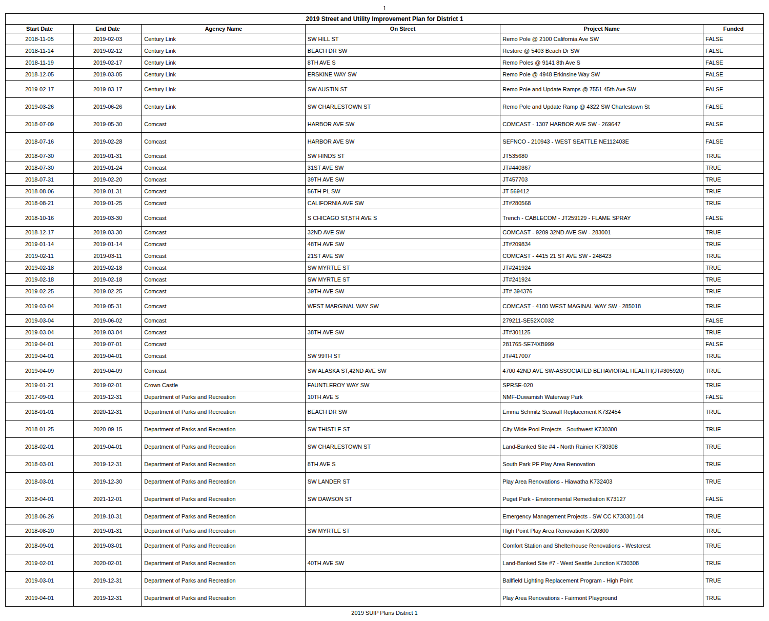1
2019 Street and Utility Improvement Plan for District 1
| Start Date | End Date | Agency Name | On Street | Project Name | Funded |
| --- | --- | --- | --- | --- | --- |
| 2018-11-05 | 2019-02-03 | Century Link | SW HILL ST | Remo Pole @ 2100 California Ave SW | FALSE |
| 2018-11-14 | 2019-02-12 | Century Link | BEACH DR SW | Restore @ 5403 Beach Dr SW | FALSE |
| 2018-11-19 | 2019-02-17 | Century Link | 8TH AVE S | Remo Poles @ 9141 8th Ave S | FALSE |
| 2018-12-05 | 2019-03-05 | Century Link | ERSKINE WAY SW | Remo Pole @ 4948 Erkinsine Way SW | FALSE |
| 2019-02-17 | 2019-03-17 | Century Link | SW AUSTIN ST | Remo Pole and Update Ramps @ 7551 45th Ave SW | FALSE |
| 2019-03-26 | 2019-06-26 | Century Link | SW CHARLESTOWN ST | Remo Pole and Update Ramp @ 4322 SW Charlestown St | FALSE |
| 2018-07-09 | 2019-05-30 | Comcast | HARBOR AVE SW | COMCAST - 1307 HARBOR AVE SW - 269647 | FALSE |
| 2018-07-16 | 2019-02-28 | Comcast | HARBOR AVE SW | SEFNCO - 210943 - WEST SEATTLE NE112403E | FALSE |
| 2018-07-30 | 2019-01-31 | Comcast | SW HINDS ST | JT535680 | TRUE |
| 2018-07-30 | 2019-01-24 | Comcast | 31ST AVE SW | JT#440367 | TRUE |
| 2018-07-31 | 2019-02-20 | Comcast | 39TH AVE SW | JT457703 | TRUE |
| 2018-08-06 | 2019-01-31 | Comcast | 56TH PL SW | JT 569412 | TRUE |
| 2018-08-21 | 2019-01-25 | Comcast | CALIFORNIA AVE SW | JT#280568 | TRUE |
| 2018-10-16 | 2019-03-30 | Comcast | S CHICAGO ST,5TH AVE S | Trench - CABLECOM - JT259129 - FLAME SPRAY | FALSE |
| 2018-12-17 | 2019-03-30 | Comcast | 32ND AVE SW | COMCAST - 9209 32ND AVE SW - 283001 | TRUE |
| 2019-01-14 | 2019-01-14 | Comcast | 48TH AVE SW | JT#209834 | TRUE |
| 2019-02-11 | 2019-03-11 | Comcast | 21ST AVE SW | COMCAST - 4415 21 ST AVE SW - 248423 | TRUE |
| 2019-02-18 | 2019-02-18 | Comcast | SW MYRTLE ST | JT#241924 | TRUE |
| 2019-02-18 | 2019-02-18 | Comcast | SW MYRTLE ST | JT#241924 | TRUE |
| 2019-02-25 | 2019-02-25 | Comcast | 39TH AVE SW | JT# 394376 | TRUE |
| 2019-03-04 | 2019-05-31 | Comcast | WEST MARGINAL WAY SW | COMCAST - 4100 WEST MAGINAL WAY SW - 285018 | TRUE |
| 2019-03-04 | 2019-06-02 | Comcast | | 279211-SE52XC032 | FALSE |
| 2019-03-04 | 2019-03-04 | Comcast | 38TH AVE SW | JT#301125 | TRUE |
| 2019-04-01 | 2019-07-01 | Comcast | | 281765-SE74XB999 | FALSE |
| 2019-04-01 | 2019-04-01 | Comcast | SW 99TH ST | JT#417007 | TRUE |
| 2019-04-09 | 2019-04-09 | Comcast | SW ALASKA ST,42ND AVE SW | 4700 42ND AVE SW-ASSOCIATED BEHAVIORAL HEALTH(JT#305920) | TRUE |
| 2019-01-21 | 2019-02-01 | Crown Castle | FAUNTLEROY WAY SW | SPRSE-020 | TRUE |
| 2017-09-01 | 2019-12-31 | Department of Parks and Recreation | 10TH AVE S | NMF-Duwamish Waterway Park | FALSE |
| 2018-01-01 | 2020-12-31 | Department of Parks and Recreation | BEACH DR SW | Emma Schmitz Seawall Replacement K732454 | TRUE |
| 2018-01-25 | 2020-09-15 | Department of Parks and Recreation | SW THISTLE ST | City Wide Pool Projects - Southwest K730300 | TRUE |
| 2018-02-01 | 2019-04-01 | Department of Parks and Recreation | SW CHARLESTOWN ST | Land-Banked Site #4 - North Rainier K730308 | TRUE |
| 2018-03-01 | 2019-12-31 | Department of Parks and Recreation | 8TH AVE S | South Park PF Play Area Renovation | TRUE |
| 2018-03-01 | 2019-12-30 | Department of Parks and Recreation | SW LANDER ST | Play Area Renovations - Hiawatha K732403 | TRUE |
| 2018-04-01 | 2021-12-01 | Department of Parks and Recreation | SW DAWSON ST | Puget Park - Environmental Remediation K73127 | FALSE |
| 2018-06-26 | 2019-10-31 | Department of Parks and Recreation | | Emergency Management Projects - SW CC K730301-04 | TRUE |
| 2018-08-20 | 2019-01-31 | Department of Parks and Recreation | SW MYRTLE ST | High Point Play Area Renovation K720300 | TRUE |
| 2018-09-01 | 2019-03-01 | Department of Parks and Recreation | | Comfort Station and Shelterhouse Renovations - Westcrest | TRUE |
| 2019-02-01 | 2020-02-01 | Department of Parks and Recreation | 40TH AVE SW | Land-Banked Site #7 - West Seattle Junction K730308 | TRUE |
| 2019-03-01 | 2019-12-31 | Department of Parks and Recreation | | Ballfield Lighting Replacement Program - High Point | TRUE |
| 2019-04-01 | 2019-12-31 | Department of Parks and Recreation | | Play Area Renovations - Fairmont Playground | TRUE |
2019 SUIP Plans District 1